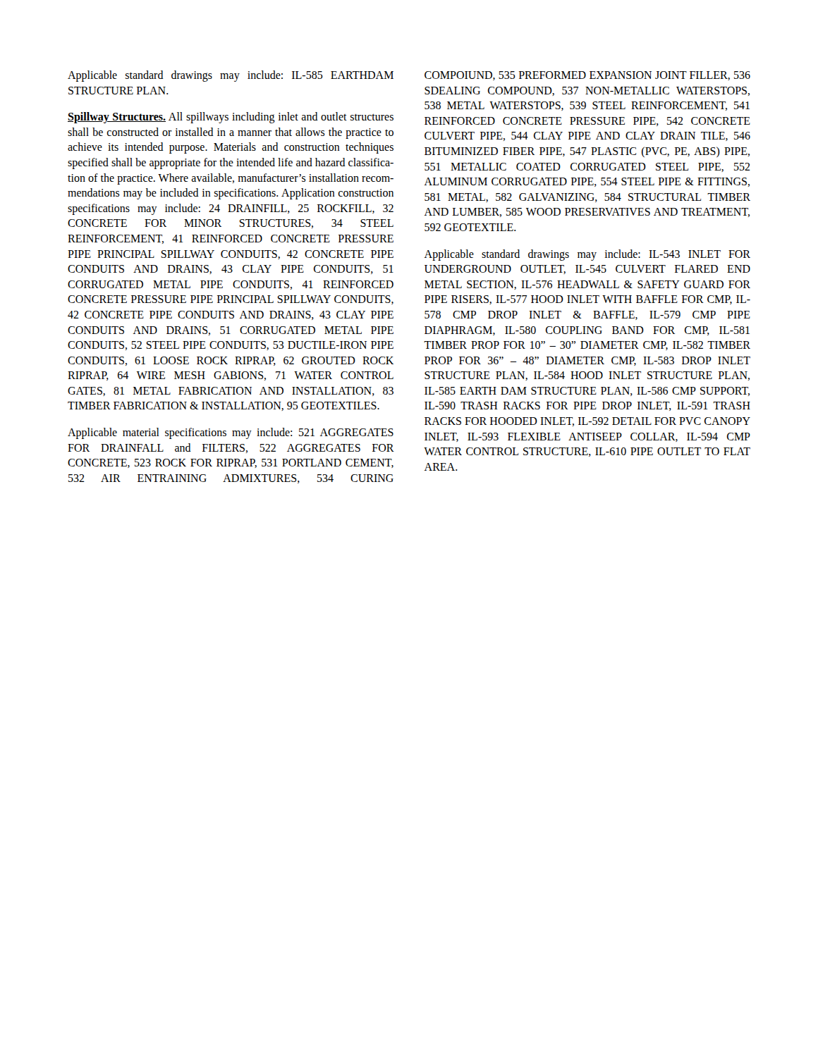Applicable standard drawings may include: IL-585 EARTHDAM STRUCTURE PLAN.
Spillway Structures. All spillways including inlet and outlet structures shall be constructed or installed in a manner that allows the practice to achieve its intended purpose. Materials and construction techniques specified shall be appropriate for the intended life and hazard classification of the practice. Where available, manufacturer’s installation recommendations may be included in specifications. Application construction specifications may include: 24 DRAINFILL, 25 ROCKFILL, 32 CONCRETE FOR MINOR STRUCTURES, 34 STEEL REINFORCEMENT, 41 REINFORCED CONCRETE PRESSURE PIPE PRINCIPAL SPILLWAY CONDUITS, 42 CONCRETE PIPE CONDUITS AND DRAINS, 43 CLAY PIPE CONDUITS, 51 CORRUGATED METAL PIPE CONDUITS, 41 REINFORCED CONCRETE PRESSURE PIPE PRINCIPAL SPILLWAY CONDUITS, 42 CONCRETE PIPE CONDUITS AND DRAINS, 43 CLAY PIPE CONDUITS AND DRAINS, 51 CORRUGATED METAL PIPE CONDUITS, 52 STEEL PIPE CONDUITS, 53 DUCTILE-IRON PIPE CONDUITS, 61 LOOSE ROCK RIPRAP, 62 GROUTED ROCK RIPRAP, 64 WIRE MESH GABIONS, 71 WATER CONTROL GATES, 81 METAL FABRICATION AND INSTALLATION, 83 TIMBER FABRICATION & INSTALLATION, 95 GEOTEXTILES.
Applicable material specifications may include: 521 AGGREGATES FOR DRAINFALL and FILTERS, 522 AGGREGATES FOR CONCRETE, 523 ROCK FOR RIPRAP, 531 PORTLAND CEMENT, 532 AIR ENTRAINING ADMIXTURES, 534 CURING COMPOIUND, 535 PREFORMED EXPANSION JOINT FILLER, 536 SDEALING COMPOUND, 537 NON-METALLIC WATERSTOPS, 538 METAL WATERSTOPS, 539 STEEL REINFORCEMENT, 541 REINFORCED CONCRETE PRESSURE PIPE, 542 CONCRETE CULVERT PIPE, 544 CLAY PIPE AND CLAY DRAIN TILE, 546 BITUMINIZED FIBER PIPE, 547 PLASTIC (PVC, PE, ABS) PIPE, 551 METALLIC COATED CORRUGATED STEEL PIPE, 552 ALUMINUM CORRUGATED PIPE, 554 STEEL PIPE & FITTINGS, 581 METAL, 582 GALVANIZING, 584 STRUCTURAL TIMBER AND LUMBER, 585 WOOD PRESERVATIVES AND TREATMENT, 592 GEOTEXTILE.
Applicable standard drawings may include: IL-543 INLET FOR UNDERGROUND OUTLET, IL-545 CULVERT FLARED END METAL SECTION, IL-576 HEADWALL & SAFETY GUARD FOR PIPE RISERS, IL-577 HOOD INLET WITH BAFFLE FOR CMP, IL-578 CMP DROP INLET & BAFFLE, IL-579 CMP PIPE DIAPHRAGM, IL-580 COUPLING BAND FOR CMP, IL-581 TIMBER PROP FOR 10” – 30” DIAMETER CMP, IL-582 TIMBER PROP FOR 36” – 48” DIAMETER CMP, IL-583 DROP INLET STRUCTURE PLAN, IL-584 HOOD INLET STRUCTURE PLAN, IL-585 EARTH DAM STRUCTURE PLAN, IL-586 CMP SUPPORT, IL-590 TRASH RACKS FOR PIPE DROP INLET, IL-591 TRASH RACKS FOR HOODED INLET, IL-592 DETAIL FOR PVC CANOPY INLET, IL-593 FLEXIBLE ANTISEEP COLLAR, IL-594 CMP WATER CONTROL STRUCTURE, IL-610 PIPE OUTLET TO FLAT AREA.